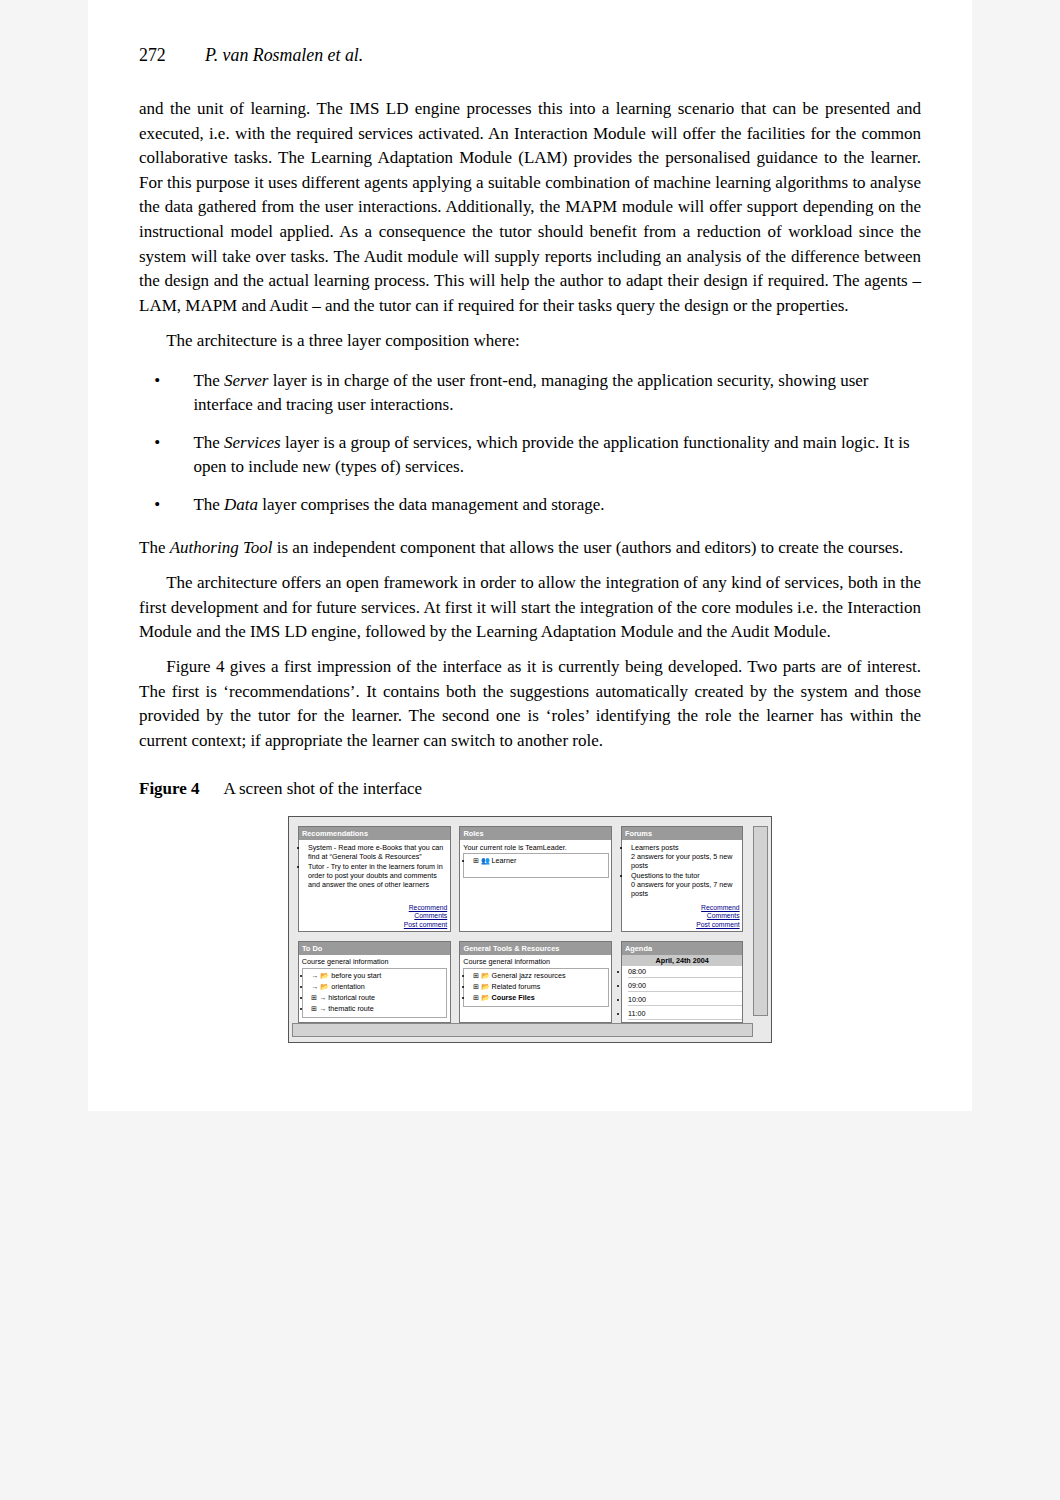272 P. van Rosmalen et al.
and the unit of learning. The IMS LD engine processes this into a learning scenario that can be presented and executed, i.e. with the required services activated. An Interaction Module will offer the facilities for the common collaborative tasks. The Learning Adaptation Module (LAM) provides the personalised guidance to the learner. For this purpose it uses different agents applying a suitable combination of machine learning algorithms to analyse the data gathered from the user interactions. Additionally, the MAPM module will offer support depending on the instructional model applied. As a consequence the tutor should benefit from a reduction of workload since the system will take over tasks. The Audit module will supply reports including an analysis of the difference between the design and the actual learning process. This will help the author to adapt their design if required. The agents – LAM, MAPM and Audit – and the tutor can if required for their tasks query the design or the properties.
The architecture is a three layer composition where:
The Server layer is in charge of the user front-end, managing the application security, showing user interface and tracing user interactions.
The Services layer is a group of services, which provide the application functionality and main logic. It is open to include new (types of) services.
The Data layer comprises the data management and storage.
The Authoring Tool is an independent component that allows the user (authors and editors) to create the courses.
The architecture offers an open framework in order to allow the integration of any kind of services, both in the first development and for future services. At first it will start the integration of the core modules i.e. the Interaction Module and the IMS LD engine, followed by the Learning Adaptation Module and the Audit Module.
Figure 4 gives a first impression of the interface as it is currently being developed. Two parts are of interest. The first is ‘recommendations’. It contains both the suggestions automatically created by the system and those provided by the tutor for the learner. The second one is ‘roles’ identifying the role the learner has within the current context; if appropriate the learner can switch to another role.
Figure 4 A screen shot of the interface
Recommendations
System - Read more e-Books that you can find at “General Tools & Resources”
Tutor - Try to enter in the learners forum in order to post your doubts and comments and answer the ones of other learners
Recommend Comments Post comment
Roles
Your current role is TeamLeader.
⊞ 👥 Learner
Forums
Learners posts
2 answers for your posts, 5 new posts
Questions to the tutor
0 answers for your posts, 7 new posts
Recommend Comments Post comment
To Do
Course general information
→ 📂 before you start
→ 📂 orientation
⊞ → historical route
⊞ → thematic route
General Tools & Resources
Course general information
⊞ 📂 General jazz resources
⊞ 📂 Related forums
⊞ 📂 Course Files
Agenda
April, 24th 2004
08:00
09:00
10:00
11:00